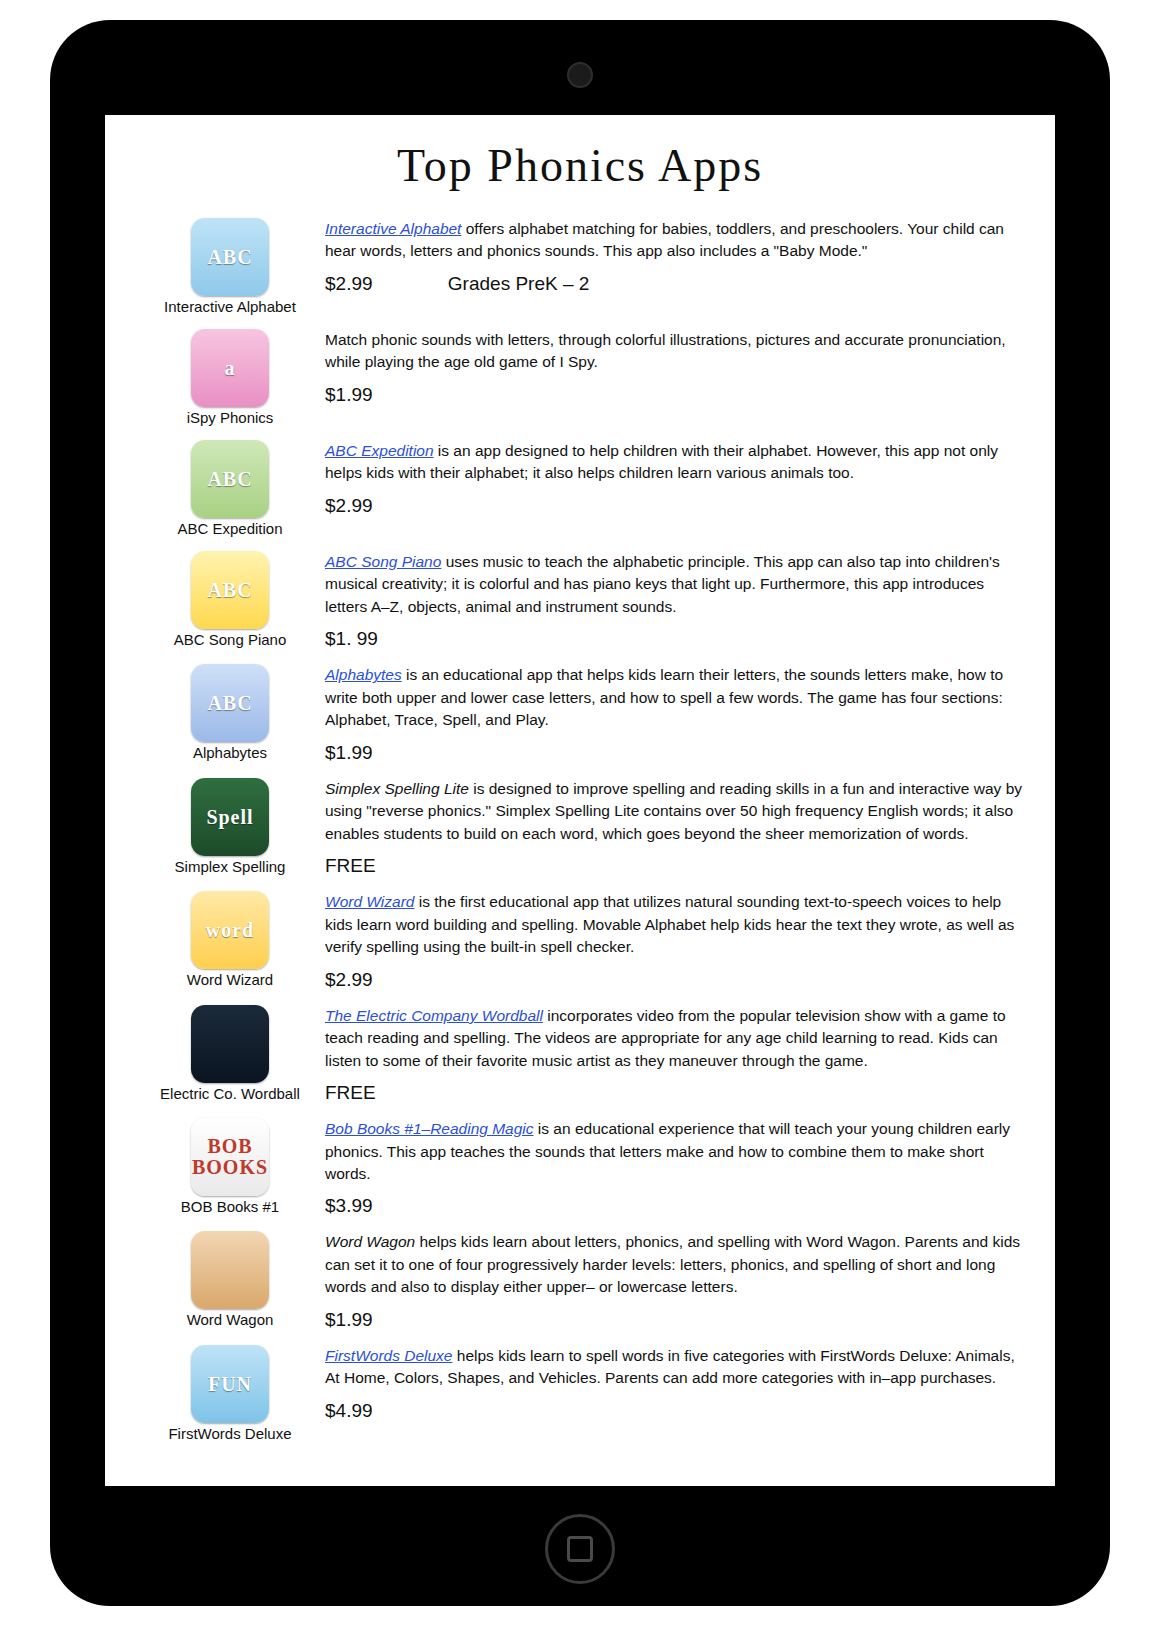Top Phonics Apps
| ABC Interactive Alphabet | Interactive Alphabet offers alphabet matching for babies, toddlers, and preschoolers. Your child can hear words, letters and phonics sounds. This app also includes a "Baby Mode." $2.99 Grades PreK – 2 |
| a iSpy Phonics | Match phonic sounds with letters, through colorful illustrations, pictures and accurate pronunciation, while playing the age old game of I Spy. $1.99 |
| ABC ABC Expedition | ABC Expedition is an app designed to help children with their alphabet. However, this app not only helps kids with their alphabet; it also helps children learn various animals too. $2.99 |
| ABC ABC Song Piano | ABC Song Piano uses music to teach the alphabetic principle. This app can also tap into children's musical creativity; it is colorful and has piano keys that light up. Furthermore, this app introduces letters A–Z, objects, animal and instrument sounds. $1. 99 |
| ABC Alphabytes | Alphabytes is an educational app that helps kids learn their letters, the sounds letters make, how to write both upper and lower case letters, and how to spell a few words. The game has four sections: Alphabet, Trace, Spell, and Play. $1.99 |
| Spell Simplex Spelling | Simplex Spelling Lite is designed to improve spelling and reading skills in a fun and interactive way by using "reverse phonics." Simplex Spelling Lite contains over 50 high frequency English words; it also enables students to build on each word, which goes beyond the sheer memorization of words. FREE |
| word Word Wizard | Word Wizard is the first educational app that utilizes natural sounding text-to-speech voices to help kids learn word building and spelling. Movable Alphabet help kids hear the text they wrote, as well as verify spelling using the built-in spell checker. $2.99 |
| Electric Co. Wordball | The Electric Company Wordball incorporates video from the popular television show with a game to teach reading and spelling. The videos are appropriate for any age child learning to read. Kids can listen to some of their favorite music artist as they maneuver through the game. FREE |
| BOB BOOKS BOB Books #1 | Bob Books #1–Reading Magic is an educational experience that will teach your young children early phonics. This app teaches the sounds that letters make and how to combine them to make short words. $3.99 |
| Word Wagon | Word Wagon helps kids learn about letters, phonics, and spelling with Word Wagon. Parents and kids can set it to one of four progressively harder levels: letters, phonics, and spelling of short and long words and also to display either upper– or lowercase letters. $1.99 |
| FUN FirstWords Deluxe | FirstWords Deluxe helps kids learn to spell words in five categories with FirstWords Deluxe: Animals, At Home, Colors, Shapes, and Vehicles. Parents can add more categories with in–app purchases. $4.99 |